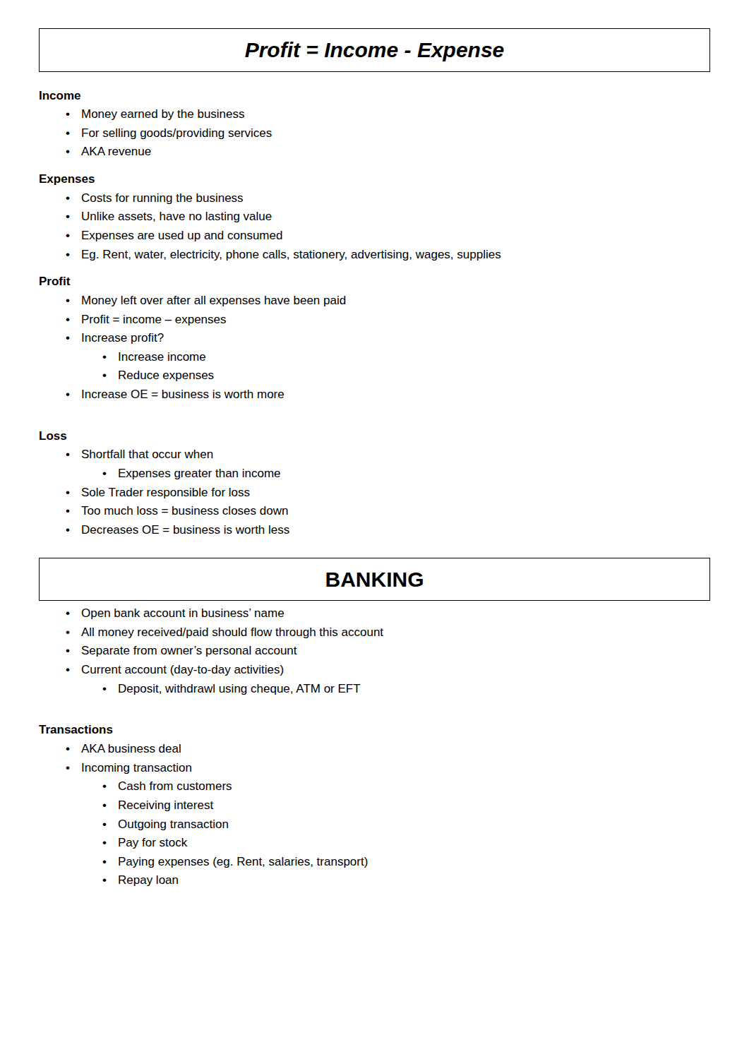Profit = Income - Expense
Income
Money earned by the business
For selling goods/providing services
AKA revenue
Expenses
Costs for running the business
Unlike assets, have no lasting value
Expenses are used up and consumed
Eg. Rent, water, electricity, phone calls, stationery, advertising, wages, supplies
Profit
Money left over after all expenses have been paid
Profit = income – expenses
Increase profit?
Increase income
Reduce expenses
Increase OE = business is worth more
Loss
Shortfall that occur when
Expenses greater than income
Sole Trader responsible for loss
Too much loss = business closes down
Decreases OE = business is worth less
BANKING
Open bank account in business’ name
All money received/paid should flow through this account
Separate from owner’s personal account
Current account (day-to-day activities)
Deposit, withdrawl using cheque, ATM or EFT
Transactions
AKA business deal
Incoming transaction
Cash from customers
Receiving interest
Outgoing transaction
Pay for stock
Paying expenses (eg. Rent, salaries, transport)
Repay loan